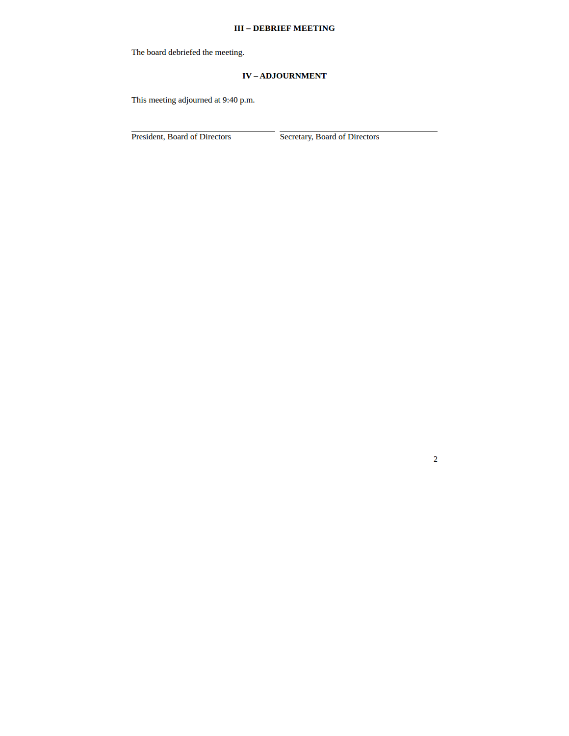III – DEBRIEF MEETING
The board debriefed the meeting.
IV – ADJOURNMENT
This meeting adjourned at 9:40 p.m.
| President, Board of Directors | | Secretary, Board of Directors |
2